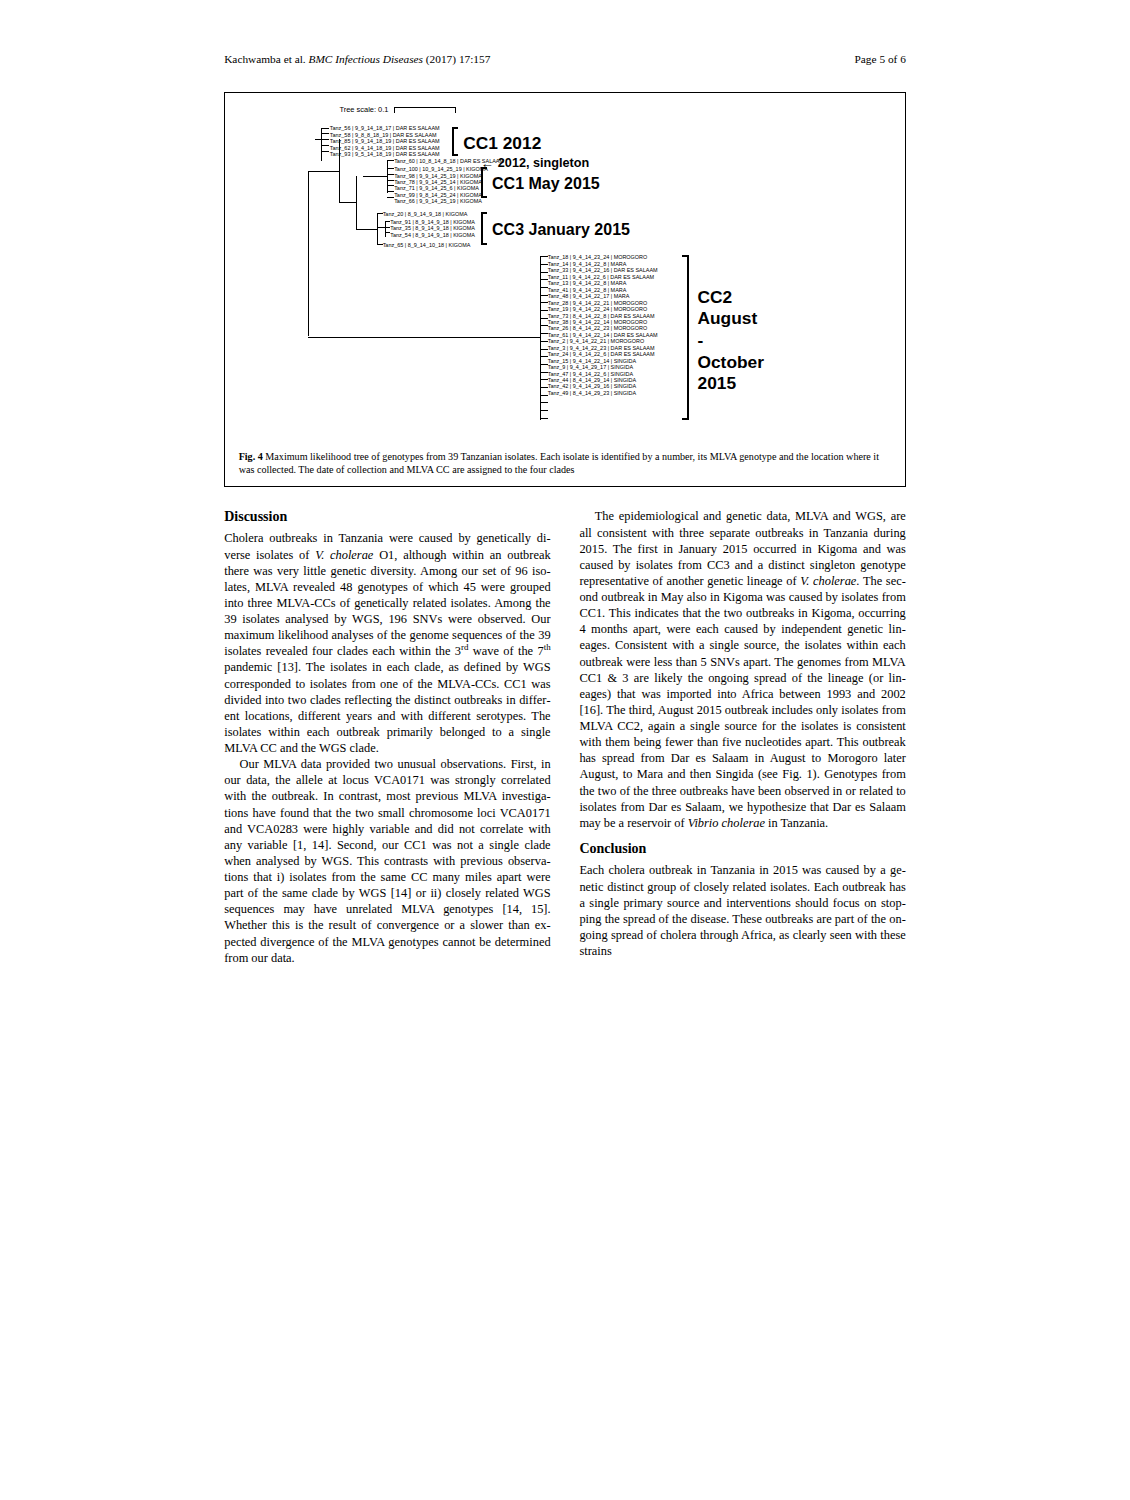Kachwamba et al. BMC Infectious Diseases (2017) 17:157
Page 5 of 6
Tree scale: 0.1
Tanz_56 | 9_9_14_18_17 | DAR ES SALAAM
Tanz_58 | 9_8_8_18_19 | DAR ES SALAAM
Tanz_85 | 9_9_14_18_19 | DAR ES SALAAM
Tanz_62 | 9_4_14_18_19 | DAR ES SALAAM
Tanz_93 | 9_5_14_18_19 | DAR ES SALAAM
Tanz_60 | 10_8_14_8_18 | DAR ES SALAAM
Tanz_100 | 10_9_14_25_19 | KIGOMA
Tanz_98 | 9_9_14_25_19 | KIGOMA
Tanz_78 | 9_9_14_25_14 | KIGOMA
Tanz_71 | 9_9_14_25_6 | KIGOMA
Tanz_99 | 9_8_14_25_24 | KIGOMA
Tanz_66 | 9_9_14_25_19 | KIGOMA
Tanz_20 | 8_9_14_9_18 | KIGOMA
Tanz_91 | 8_9_14_9_18 | KIGOMA
Tanz_35 | 8_9_14_9_18 | KIGOMA
Tanz_54 | 8_9_14_9_18 | KIGOMA
Tanz_65 | 8_9_14_10_18 | KIGOMA
Tanz_18 | 9_4_14_23_24 | MOROGORO
Tanz_14 | 9_4_14_22_8 | MARA
Tanz_33 | 9_4_14_22_16 | DAR ES SALAAM
Tanz_11 | 9_4_14_22_6 | DAR ES SALAAM
Tanz_13 | 9_4_14_22_8 | MARA
Tanz_41 | 9_4_14_22_8 | MARA
Tanz_48 | 9_4_14_22_17 | MARA
Tanz_28 | 9_4_14_22_21 | MOROGORO
Tanz_19 | 9_4_14_22_24 | MOROGORO
Tanz_73 | 8_4_14_22_8 | DAR ES SALAAM
Tanz_38 | 9_4_14_22_14 | MOROGORO
Tanz_26 | 8_4_14_22_23 | MOROGORO
Tanz_61 | 9_4_14_22_14 | DAR ES SALAAM
Tanz_2 | 9_4_14_22_21 | MOROGORO
Tanz_3 | 9_4_14_22_23 | DAR ES SALAAM
Tanz_24 | 9_4_14_22_6 | DAR ES SALAAM
Tanz_15 | 9_4_14_22_14 | SINGIDA
Tanz_9 | 9_4_14_29_17 | SINGIDA
Tanz_47 | 9_4_14_22_6 | SINGIDA
Tanz_44 | 8_4_14_29_14 | SINGIDA
Tanz_42 | 9_4_14_29_16 | SINGIDA
Tanz_49 | 8_4_14_29_23 | SINGIDA
CC1 2012
←
2012, singleton
CC1 May 2015
CC3 January 2015
CC2
August
-
October
2015
Fig. 4 Maximum likelihood tree of genotypes from 39 Tanzanian isolates. Each isolate is identified by a number, its MLVA genotype and the location where it was collected. The date of collection and MLVA CC are assigned to the four clades
Discussion
Cholera outbreaks in Tanzania were caused by genetically diverse isolates of V. cholerae O1, although within an outbreak there was very little genetic diversity. Among our set of 96 isolates, MLVA revealed 48 genotypes of which 45 were grouped into three MLVA-CCs of genetically related isolates. Among the 39 isolates analysed by WGS, 196 SNVs were observed. Our maximum likelihood analyses of the genome sequences of the 39 isolates revealed four clades each within the 3rd wave of the 7th pandemic [13]. The isolates in each clade, as defined by WGS corresponded to isolates from one of the MLVA-CCs. CC1 was divided into two clades reflecting the distinct outbreaks in different locations, different years and with different serotypes. The isolates within each outbreak primarily belonged to a single MLVA CC and the WGS clade.
Our MLVA data provided two unusual observations. First, in our data, the allele at locus VCA0171 was strongly correlated with the outbreak. In contrast, most previous MLVA investigations have found that the two small chromosome loci VCA0171 and VCA0283 were highly variable and did not correlate with any variable [1, 14]. Second, our CC1 was not a single clade when analysed by WGS. This contrasts with previous observations that i) isolates from the same CC many miles apart were part of the same clade by WGS [14] or ii) closely related WGS sequences may have unrelated MLVA genotypes [14, 15]. Whether this is the result of convergence or a slower than expected divergence of the MLVA genotypes cannot be determined from our data.
The epidemiological and genetic data, MLVA and WGS, are all consistent with three separate outbreaks in Tanzania during 2015. The first in January 2015 occurred in Kigoma and was caused by isolates from CC3 and a distinct singleton genotype representative of another genetic lineage of V. cholerae. The second outbreak in May also in Kigoma was caused by isolates from CC1. This indicates that the two outbreaks in Kigoma, occurring 4 months apart, were each caused by independent genetic lineages. Consistent with a single source, the isolates within each outbreak were less than 5 SNVs apart. The genomes from MLVA CC1 & 3 are likely the ongoing spread of the lineage (or lineages) that was imported into Africa between 1993 and 2002 [16]. The third, August 2015 outbreak includes only isolates from MLVA CC2, again a single source for the isolates is consistent with them being fewer than five nucleotides apart. This outbreak has spread from Dar es Salaam in August to Morogoro later August, to Mara and then Singida (see Fig. 1). Genotypes from the two of the three outbreaks have been observed in or related to isolates from Dar es Salaam, we hypothesize that Dar es Salaam may be a reservoir of Vibrio cholerae in Tanzania.
Conclusion
Each cholera outbreak in Tanzania in 2015 was caused by a genetic distinct group of closely related isolates. Each outbreak has a single primary source and interventions should focus on stopping the spread of the disease. These outbreaks are part of the ongoing spread of cholera through Africa, as clearly seen with these strains